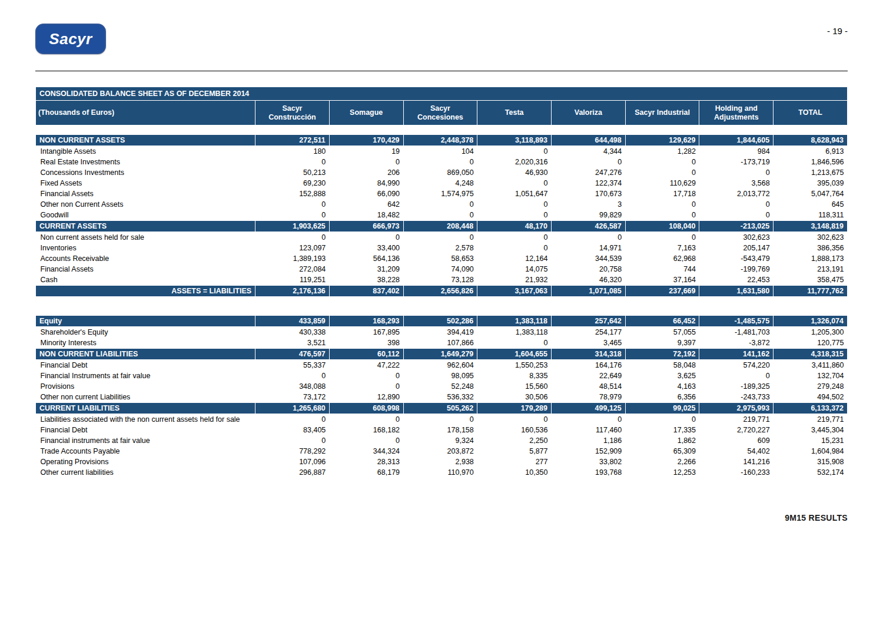Sacyr
- 19 -
| CONSOLIDATED BALANCE SHEET AS OF DECEMBER 2014 |
| (Thousands of Euros) | Sacyr Construcción | Somague | Sacyr Concesiones | Testa | Valoriza | Sacyr Industrial | Holding and Adjustments | TOTAL |
| NON CURRENT ASSETS | 272,511 | 170,429 | 2,448,378 | 3,118,893 | 644,498 | 129,629 | 1,844,605 | 8,628,943 |
| Intangible Assets | 180 | 19 | 104 | 0 | 4,344 | 1,282 | 984 | 6,913 |
| Real Estate Investments | 0 | 0 | 0 | 2,020,316 | 0 | 0 | -173,719 | 1,846,596 |
| Concessions Investments | 50,213 | 206 | 869,050 | 46,930 | 247,276 | 0 | 0 | 1,213,675 |
| Fixed Assets | 69,230 | 84,990 | 4,248 | 0 | 122,374 | 110,629 | 3,568 | 395,039 |
| Financial Assets | 152,888 | 66,090 | 1,574,975 | 1,051,647 | 170,673 | 17,718 | 2,013,772 | 5,047,764 |
| Other non Current Assets | 0 | 642 | 0 | 0 | 3 | 0 | 0 | 645 |
| Goodwill | 0 | 18,482 | 0 | 0 | 99,829 | 0 | 0 | 118,311 |
| CURRENT ASSETS | 1,903,625 | 666,973 | 208,448 | 48,170 | 426,587 | 108,040 | -213,025 | 3,148,819 |
| Non current assets held for sale | 0 | 0 | 0 | 0 | 0 | 0 | 302,623 | 302,623 |
| Inventories | 123,097 | 33,400 | 2,578 | 0 | 14,971 | 7,163 | 205,147 | 386,356 |
| Accounts Receivable | 1,389,193 | 564,136 | 58,653 | 12,164 | 344,539 | 62,968 | -543,479 | 1,888,173 |
| Financial Assets | 272,084 | 31,209 | 74,090 | 14,075 | 20,758 | 744 | -199,769 | 213,191 |
| Cash | 119,251 | 38,228 | 73,128 | 21,932 | 46,320 | 37,164 | 22,453 | 358,475 |
| ASSETS = LIABILITIES | 2,176,136 | 837,402 | 2,656,826 | 3,167,063 | 1,071,085 | 237,669 | 1,631,580 | 11,777,762 |
| Equity | 433,859 | 168,293 | 502,286 | 1,383,118 | 257,642 | 66,452 | -1,485,575 | 1,326,074 |
| Shareholder's Equity | 430,338 | 167,895 | 394,419 | 1,383,118 | 254,177 | 57,055 | -1,481,703 | 1,205,300 |
| Minority Interests | 3,521 | 398 | 107,866 | 0 | 3,465 | 9,397 | -3,872 | 120,775 |
| NON CURRENT LIABILITIES | 476,597 | 60,112 | 1,649,279 | 1,604,655 | 314,318 | 72,192 | 141,162 | 4,318,315 |
| Financial Debt | 55,337 | 47,222 | 962,604 | 1,550,253 | 164,176 | 58,048 | 574,220 | 3,411,860 |
| Financial Instruments at fair value | 0 | 0 | 98,095 | 8,335 | 22,649 | 3,625 | 0 | 132,704 |
| Provisions | 348,088 | 0 | 52,248 | 15,560 | 48,514 | 4,163 | -189,325 | 279,248 |
| Other non current Liabilities | 73,172 | 12,890 | 536,332 | 30,506 | 78,979 | 6,356 | -243,733 | 494,502 |
| CURRENT LIABILITIES | 1,265,680 | 608,998 | 505,262 | 179,289 | 499,125 | 99,025 | 2,975,993 | 6,133,372 |
| Liabilities associated with the non current assets held for sale | 0 | 0 | 0 | 0 | 0 | 0 | 219,771 | 219,771 |
| Financial Debt | 83,405 | 168,182 | 178,158 | 160,536 | 117,460 | 17,335 | 2,720,227 | 3,445,304 |
| Financial instruments at fair value | 0 | 0 | 9,324 | 2,250 | 1,186 | 1,862 | 609 | 15,231 |
| Trade Accounts Payable | 778,292 | 344,324 | 203,872 | 5,877 | 152,909 | 65,309 | 54,402 | 1,604,984 |
| Operating Provisions | 107,096 | 28,313 | 2,938 | 277 | 33,802 | 2,266 | 141,216 | 315,908 |
| Other current liabilities | 296,887 | 68,179 | 110,970 | 10,350 | 193,768 | 12,253 | -160,233 | 532,174 |
9M15 RESULTS